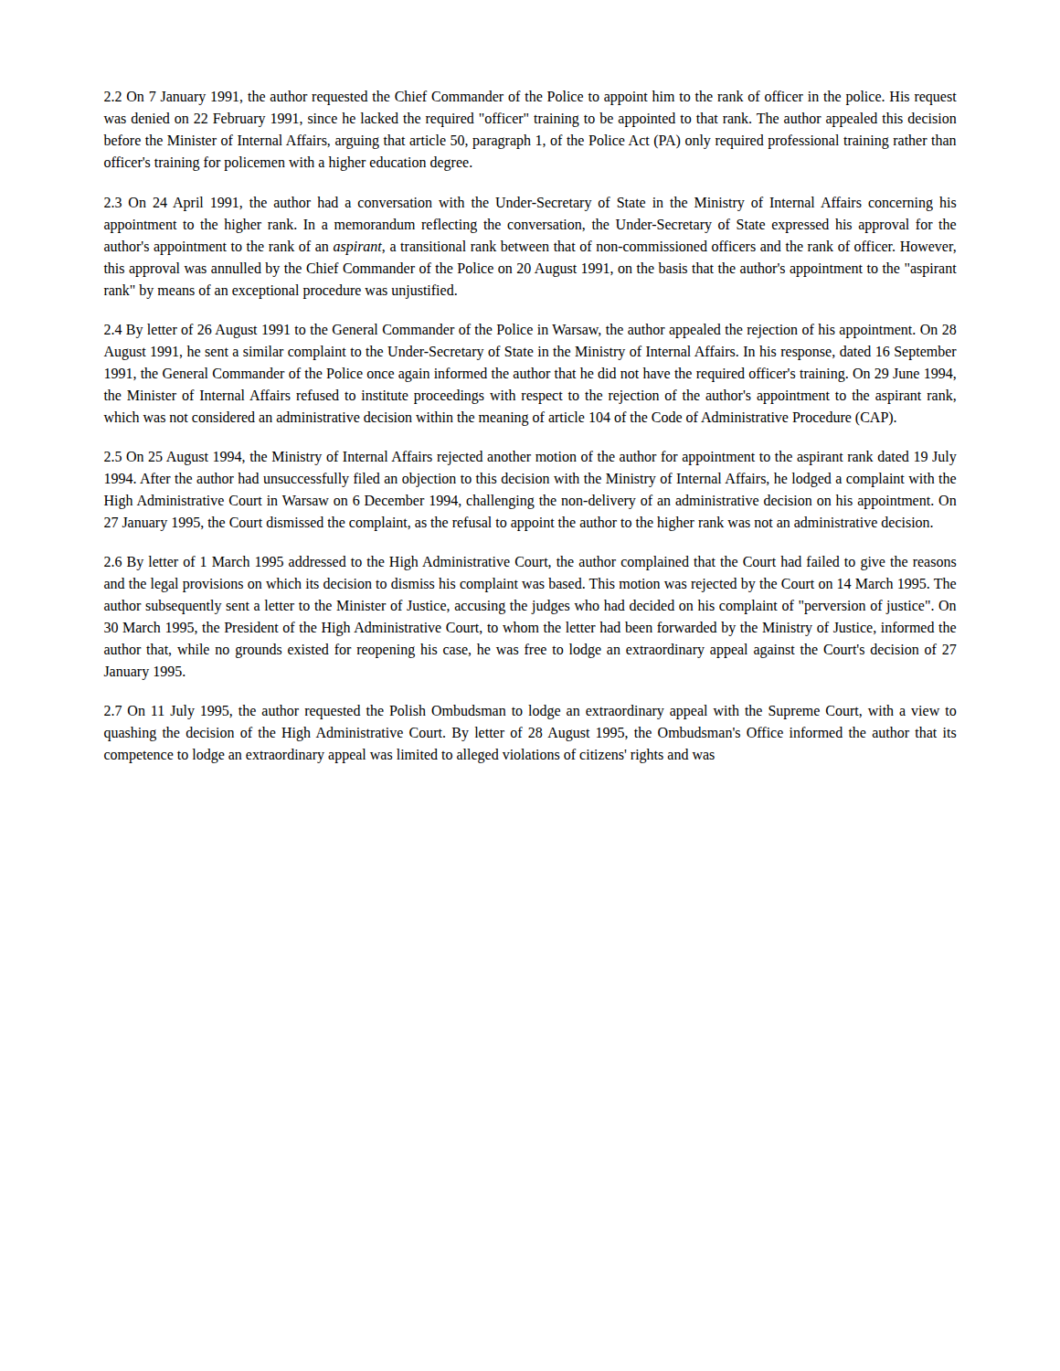2.2 On 7 January 1991, the author requested the Chief Commander of the Police to appoint him to the rank of officer in the police. His request was denied on 22 February 1991, since he lacked the required "officer" training to be appointed to that rank. The author appealed this decision before the Minister of Internal Affairs, arguing that article 50, paragraph 1, of the Police Act (PA) only required professional training rather than officer's training for policemen with a higher education degree.
2.3 On 24 April 1991, the author had a conversation with the Under-Secretary of State in the Ministry of Internal Affairs concerning his appointment to the higher rank. In a memorandum reflecting the conversation, the Under-Secretary of State expressed his approval for the author's appointment to the rank of an aspirant, a transitional rank between that of non-commissioned officers and the rank of officer. However, this approval was annulled by the Chief Commander of the Police on 20 August 1991, on the basis that the author's appointment to the "aspirant rank" by means of an exceptional procedure was unjustified.
2.4 By letter of 26 August 1991 to the General Commander of the Police in Warsaw, the author appealed the rejection of his appointment. On 28 August 1991, he sent a similar complaint to the Under-Secretary of State in the Ministry of Internal Affairs. In his response, dated 16 September 1991, the General Commander of the Police once again informed the author that he did not have the required officer's training. On 29 June 1994, the Minister of Internal Affairs refused to institute proceedings with respect to the rejection of the author's appointment to the aspirant rank, which was not considered an administrative decision within the meaning of article 104 of the Code of Administrative Procedure (CAP).
2.5 On 25 August 1994, the Ministry of Internal Affairs rejected another motion of the author for appointment to the aspirant rank dated 19 July 1994. After the author had unsuccessfully filed an objection to this decision with the Ministry of Internal Affairs, he lodged a complaint with the High Administrative Court in Warsaw on 6 December 1994, challenging the non-delivery of an administrative decision on his appointment. On 27 January 1995, the Court dismissed the complaint, as the refusal to appoint the author to the higher rank was not an administrative decision.
2.6 By letter of 1 March 1995 addressed to the High Administrative Court, the author complained that the Court had failed to give the reasons and the legal provisions on which its decision to dismiss his complaint was based. This motion was rejected by the Court on 14 March 1995. The author subsequently sent a letter to the Minister of Justice, accusing the judges who had decided on his complaint of "perversion of justice". On 30 March 1995, the President of the High Administrative Court, to whom the letter had been forwarded by the Ministry of Justice, informed the author that, while no grounds existed for reopening his case, he was free to lodge an extraordinary appeal against the Court's decision of 27 January 1995.
2.7 On 11 July 1995, the author requested the Polish Ombudsman to lodge an extraordinary appeal with the Supreme Court, with a view to quashing the decision of the High Administrative Court. By letter of 28 August 1995, the Ombudsman's Office informed the author that its competence to lodge an extraordinary appeal was limited to alleged violations of citizens' rights and was